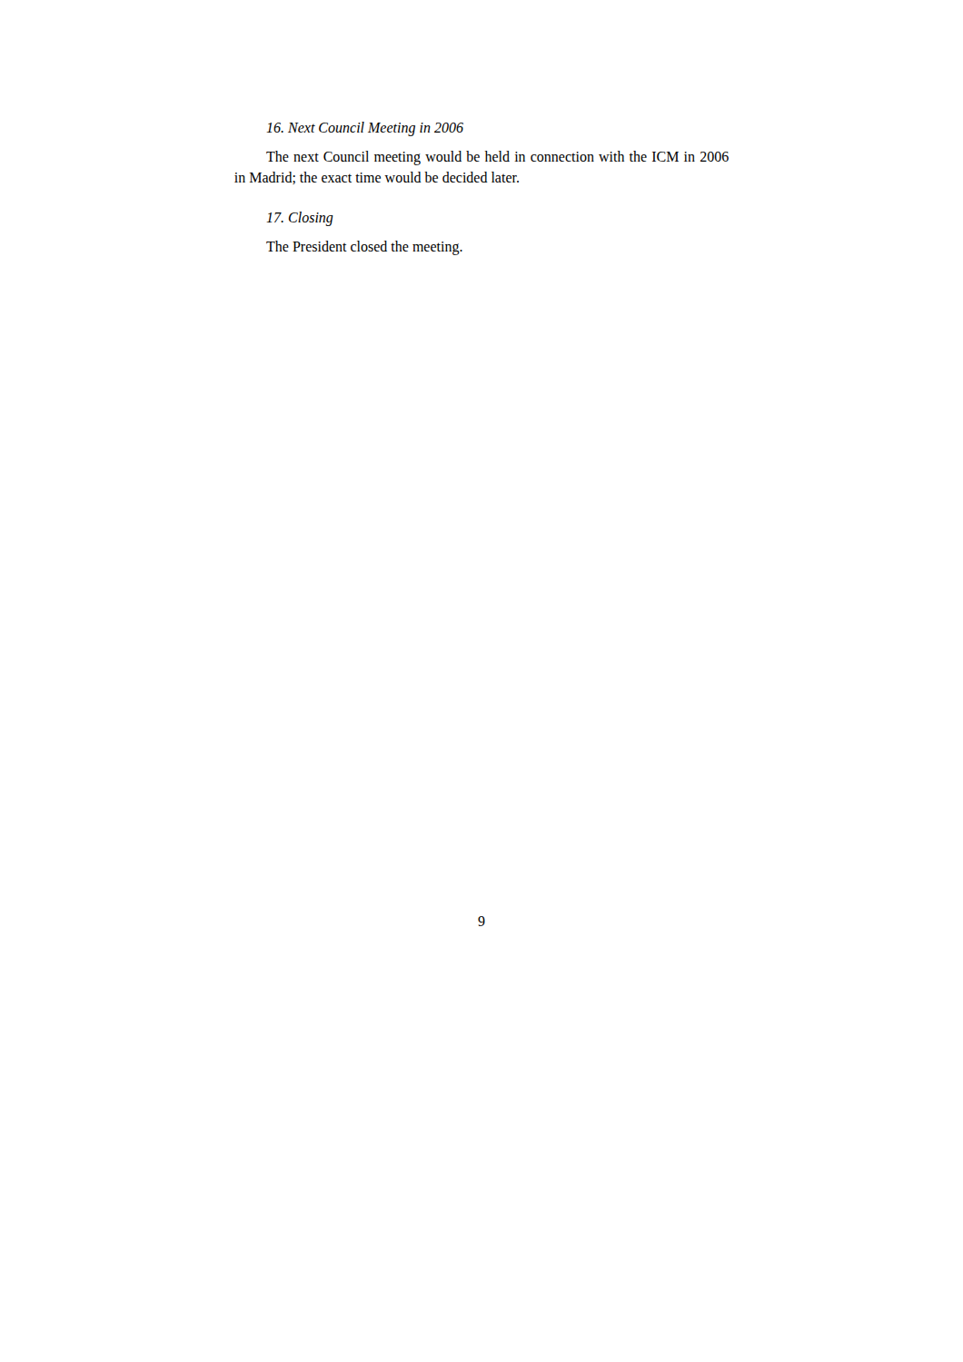16. Next Council Meeting in 2006
The next Council meeting would be held in connection with the ICM in 2006 in Madrid; the exact time would be decided later.
17. Closing
The President closed the meeting.
9